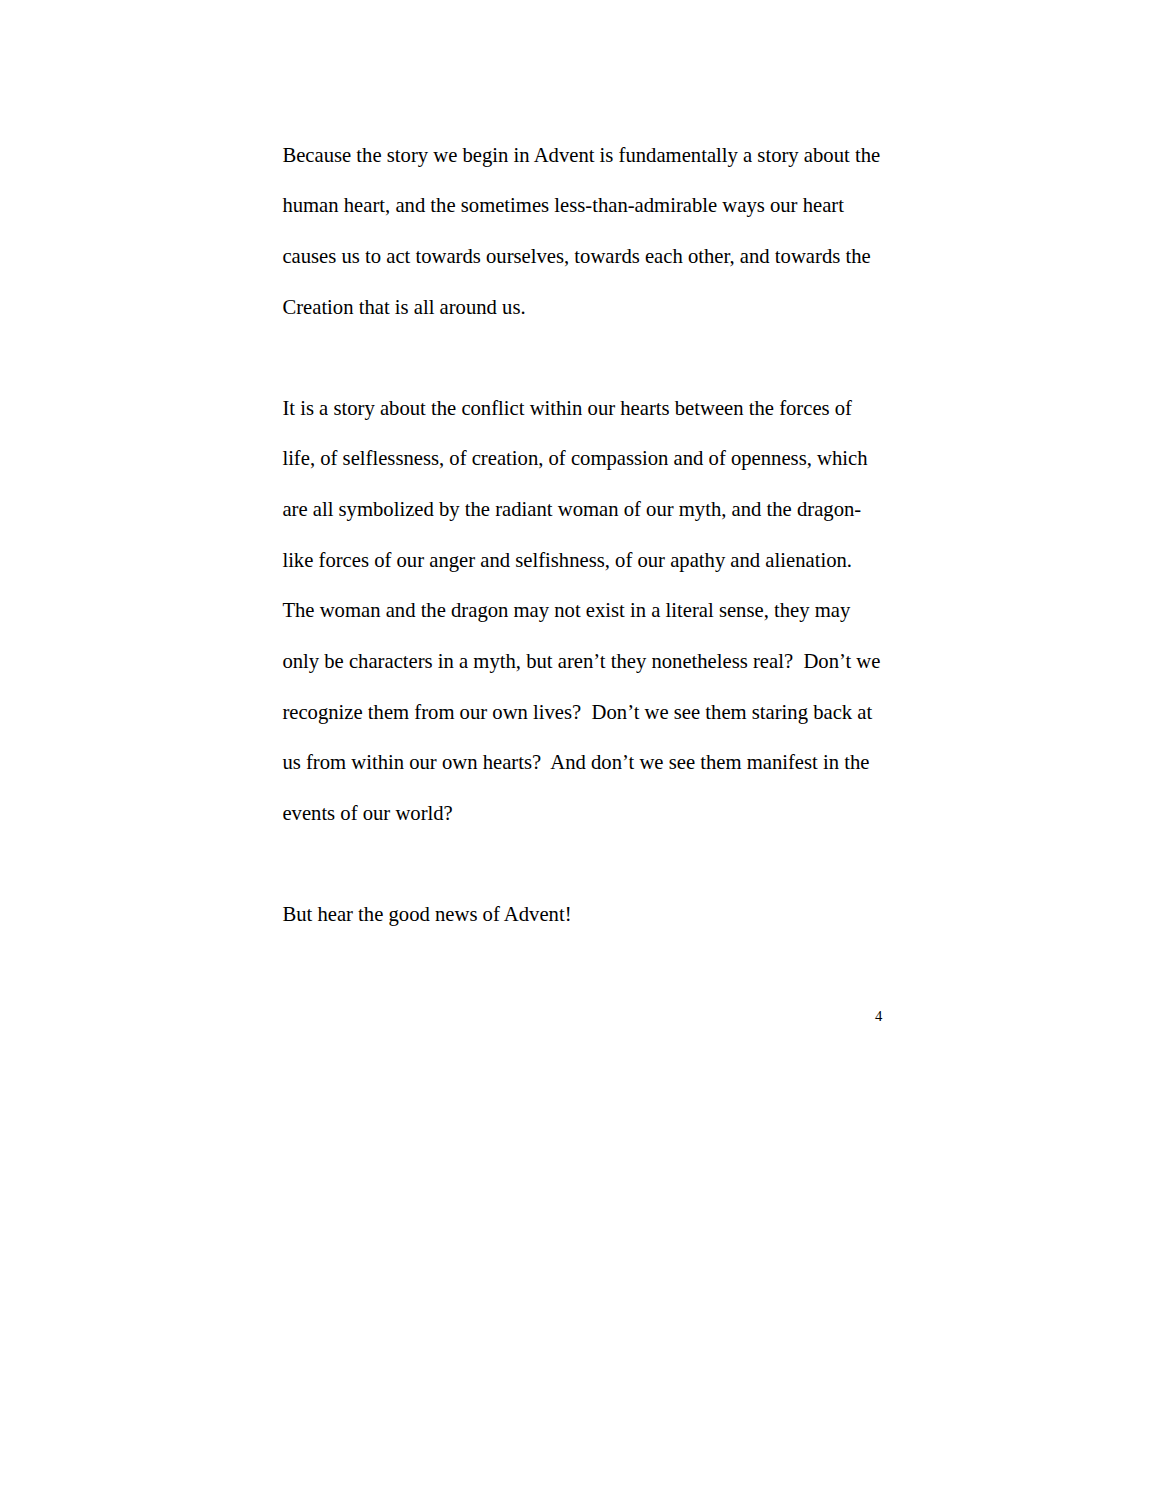Because the story we begin in Advent is fundamentally a story about the human heart, and the sometimes less-than-admirable ways our heart causes us to act towards ourselves, towards each other, and towards the Creation that is all around us.
It is a story about the conflict within our hearts between the forces of life, of selflessness, of creation, of compassion and of openness, which are all symbolized by the radiant woman of our myth, and the dragon-like forces of our anger and selfishness, of our apathy and alienation. The woman and the dragon may not exist in a literal sense, they may only be characters in a myth, but aren’t they nonetheless real? Don’t we recognize them from our own lives? Don’t we see them staring back at us from within our own hearts? And don’t we see them manifest in the events of our world?
But hear the good news of Advent!
4